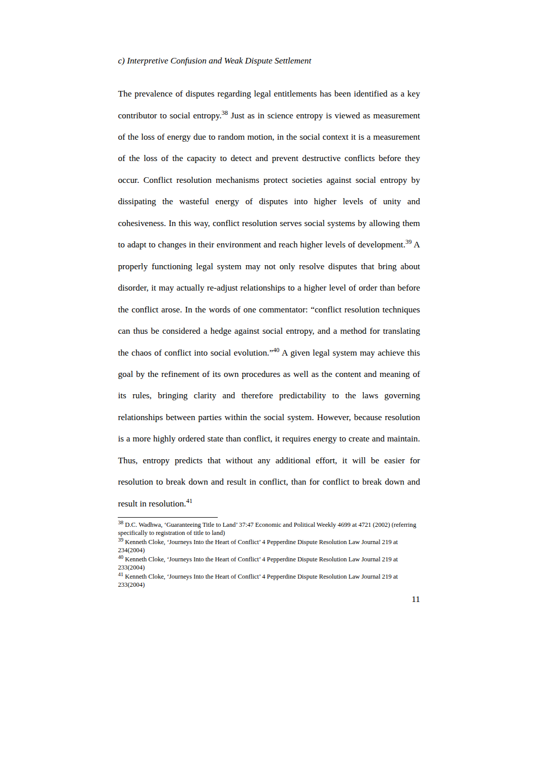c) Interpretive Confusion and Weak Dispute Settlement
The prevalence of disputes regarding legal entitlements has been identified as a key contributor to social entropy.38 Just as in science entropy is viewed as measurement of the loss of energy due to random motion, in the social context it is a measurement of the loss of the capacity to detect and prevent destructive conflicts before they occur. Conflict resolution mechanisms protect societies against social entropy by dissipating the wasteful energy of disputes into higher levels of unity and cohesiveness. In this way, conflict resolution serves social systems by allowing them to adapt to changes in their environment and reach higher levels of development.39 A properly functioning legal system may not only resolve disputes that bring about disorder, it may actually re-adjust relationships to a higher level of order than before the conflict arose. In the words of one commentator: “conflict resolution techniques can thus be considered a hedge against social entropy, and a method for translating the chaos of conflict into social evolution.”40 A given legal system may achieve this goal by the refinement of its own procedures as well as the content and meaning of its rules, bringing clarity and therefore predictability to the laws governing relationships between parties within the social system. However, because resolution is a more highly ordered state than conflict, it requires energy to create and maintain. Thus, entropy predicts that without any additional effort, it will be easier for resolution to break down and result in conflict, than for conflict to break down and result in resolution.41
38 D.C. Wadhwa, ‘Guaranteeing Title to Land’ 37:47 Economic and Political Weekly 4699 at 4721 (2002) (referring specifically to registration of title to land)
39 Kenneth Cloke, ‘Journeys Into the Heart of Conflict’ 4 Pepperdine Dispute Resolution Law Journal 219 at 234(2004)
40 Kenneth Cloke, ‘Journeys Into the Heart of Conflict’ 4 Pepperdine Dispute Resolution Law Journal 219 at 233(2004)
41 Kenneth Cloke, ‘Journeys Into the Heart of Conflict’ 4 Pepperdine Dispute Resolution Law Journal 219 at 233(2004)
11